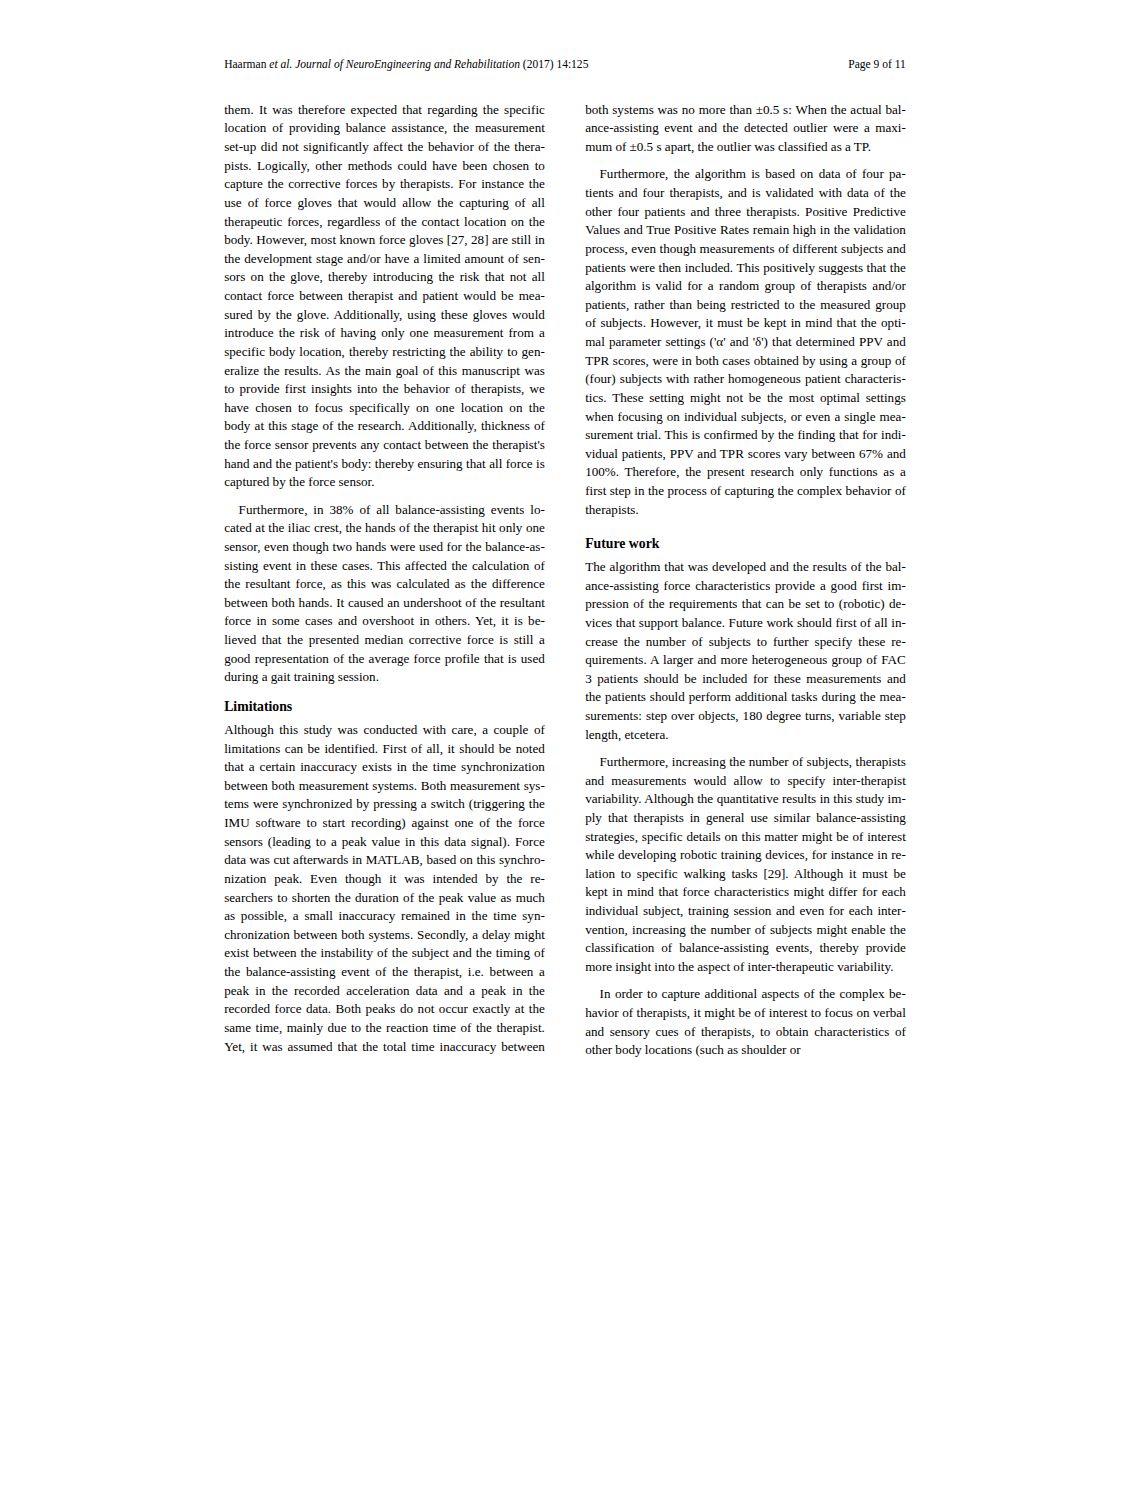Haarman et al. Journal of NeuroEngineering and Rehabilitation (2017) 14:125 Page 9 of 11
them. It was therefore expected that regarding the specific location of providing balance assistance, the measurement set-up did not significantly affect the behavior of the therapists. Logically, other methods could have been chosen to capture the corrective forces by therapists. For instance the use of force gloves that would allow the capturing of all therapeutic forces, regardless of the contact location on the body. However, most known force gloves [27, 28] are still in the development stage and/or have a limited amount of sensors on the glove, thereby introducing the risk that not all contact force between therapist and patient would be measured by the glove. Additionally, using these gloves would introduce the risk of having only one measurement from a specific body location, thereby restricting the ability to generalize the results. As the main goal of this manuscript was to provide first insights into the behavior of therapists, we have chosen to focus specifically on one location on the body at this stage of the research. Additionally, thickness of the force sensor prevents any contact between the therapist's hand and the patient's body: thereby ensuring that all force is captured by the force sensor.
Furthermore, in 38% of all balance-assisting events located at the iliac crest, the hands of the therapist hit only one sensor, even though two hands were used for the balance-assisting event in these cases. This affected the calculation of the resultant force, as this was calculated as the difference between both hands. It caused an undershoot of the resultant force in some cases and overshoot in others. Yet, it is believed that the presented median corrective force is still a good representation of the average force profile that is used during a gait training session.
Limitations
Although this study was conducted with care, a couple of limitations can be identified. First of all, it should be noted that a certain inaccuracy exists in the time synchronization between both measurement systems. Both measurement systems were synchronized by pressing a switch (triggering the IMU software to start recording) against one of the force sensors (leading to a peak value in this data signal). Force data was cut afterwards in MATLAB, based on this synchronization peak. Even though it was intended by the researchers to shorten the duration of the peak value as much as possible, a small inaccuracy remained in the time synchronization between both systems. Secondly, a delay might exist between the instability of the subject and the timing of the balance-assisting event of the therapist, i.e. between a peak in the recorded acceleration data and a peak in the recorded force data. Both peaks do not occur exactly at the same time, mainly due to the reaction time of the therapist. Yet, it was assumed that the total time inaccuracy between both systems was no more than ±0.5 s: When the actual balance-assisting event and the detected outlier were a maximum of ±0.5 s apart, the outlier was classified as a TP.
Furthermore, the algorithm is based on data of four patients and four therapists, and is validated with data of the other four patients and three therapists. Positive Predictive Values and True Positive Rates remain high in the validation process, even though measurements of different subjects and patients were then included. This positively suggests that the algorithm is valid for a random group of therapists and/or patients, rather than being restricted to the measured group of subjects. However, it must be kept in mind that the optimal parameter settings ('α' and 'δ') that determined PPV and TPR scores, were in both cases obtained by using a group of (four) subjects with rather homogeneous patient characteristics. These setting might not be the most optimal settings when focusing on individual subjects, or even a single measurement trial. This is confirmed by the finding that for individual patients, PPV and TPR scores vary between 67% and 100%. Therefore, the present research only functions as a first step in the process of capturing the complex behavior of therapists.
Future work
The algorithm that was developed and the results of the balance-assisting force characteristics provide a good first impression of the requirements that can be set to (robotic) devices that support balance. Future work should first of all increase the number of subjects to further specify these requirements. A larger and more heterogeneous group of FAC 3 patients should be included for these measurements and the patients should perform additional tasks during the measurements: step over objects, 180 degree turns, variable step length, etcetera.
Furthermore, increasing the number of subjects, therapists and measurements would allow to specify inter-therapist variability. Although the quantitative results in this study imply that therapists in general use similar balance-assisting strategies, specific details on this matter might be of interest while developing robotic training devices, for instance in relation to specific walking tasks [29]. Although it must be kept in mind that force characteristics might differ for each individual subject, training session and even for each intervention, increasing the number of subjects might enable the classification of balance-assisting events, thereby provide more insight into the aspect of inter-therapeutic variability.
In order to capture additional aspects of the complex behavior of therapists, it might be of interest to focus on verbal and sensory cues of therapists, to obtain characteristics of other body locations (such as shoulder or